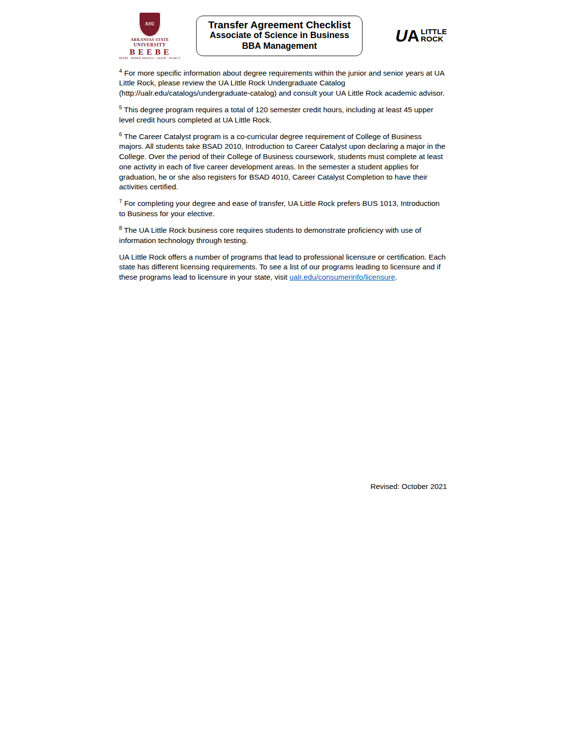Arkansas State
University
BEEBE
BEEBE · HEBER SPRINGS · LRAFB · SEARCY
Transfer Agreement Checklist
Associate of Science in Business
BBA Management
UA Little
Rock
4 For more specific information about degree requirements within the junior and senior years at UA Little Rock, please review the UA Little Rock Undergraduate Catalog (http://ualr.edu/catalogs/undergraduate-catalog) and consult your UA Little Rock academic advisor.
5 This degree program requires a total of 120 semester credit hours, including at least 45 upper level credit hours completed at UA Little Rock.
6 The Career Catalyst program is a co-curricular degree requirement of College of Business majors. All students take BSAD 2010, Introduction to Career Catalyst upon declaring a major in the College. Over the period of their College of Business coursework, students must complete at least one activity in each of five career development areas. In the semester a student applies for graduation, he or she also registers for BSAD 4010, Career Catalyst Completion to have their activities certified.
7 For completing your degree and ease of transfer, UA Little Rock prefers BUS 1013, Introduction to Business for your elective.
8 The UA Little Rock business core requires students to demonstrate proficiency with use of information technology through testing.
UA Little Rock offers a number of programs that lead to professional licensure or certification. Each state has different licensing requirements. To see a list of our programs leading to licensure and if these programs lead to licensure in your state, visit ualr.edu/consumerinfo/licensure.
Revised: October 2021